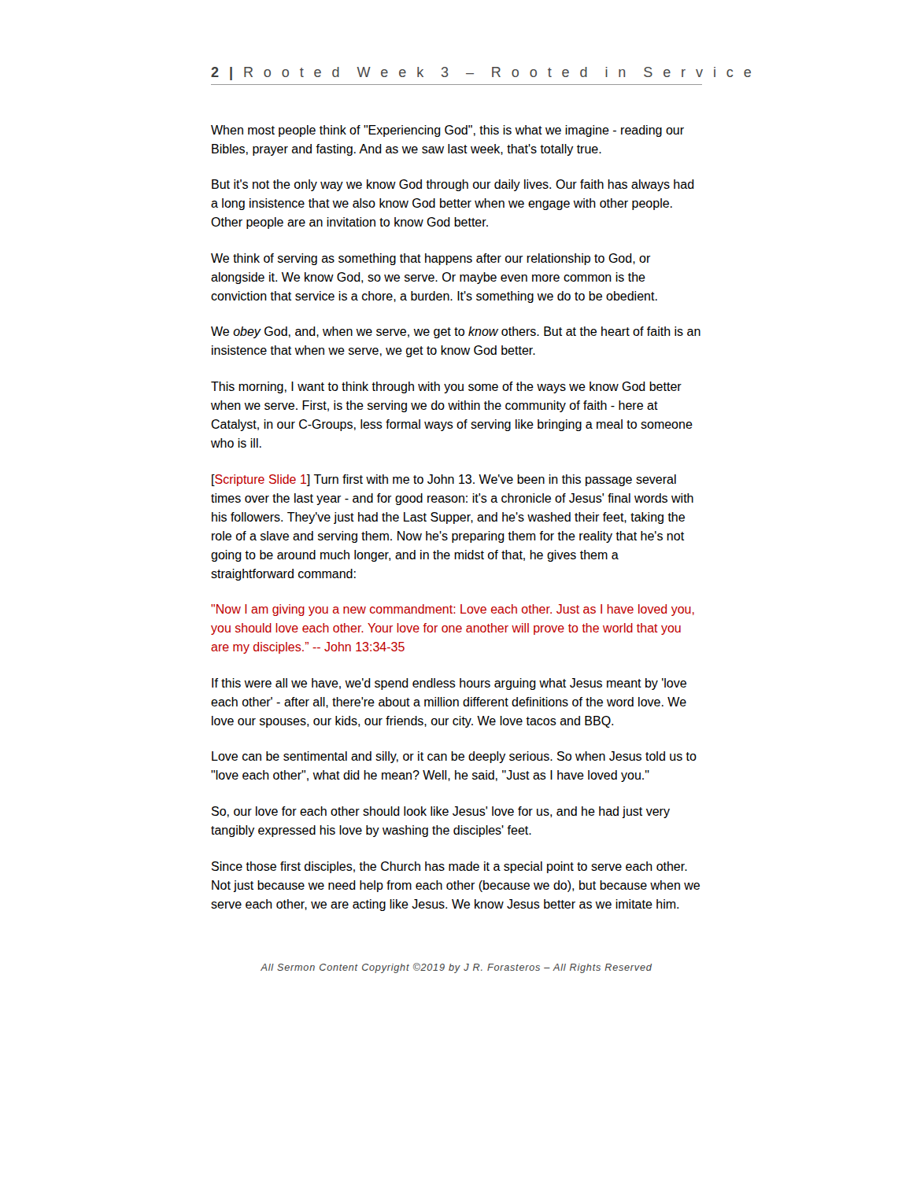2 | R o o t e d W e e k 3 – R o o t e d i n S e r v i c e
When most people think of "Experiencing God", this is what we imagine - reading our Bibles, prayer and fasting. And as we saw last week, that's totally true.
But it's not the only way we know God through our daily lives. Our faith has always had a long insistence that we also know God better when we engage with other people. Other people are an invitation to know God better.
We think of serving as something that happens after our relationship to God, or alongside it. We know God, so we serve. Or maybe even more common is the conviction that service is a chore, a burden. It's something we do to be obedient.
We obey God, and, when we serve, we get to know others. But at the heart of faith is an insistence that when we serve, we get to know God better.
This morning, I want to think through with you some of the ways we know God better when we serve. First, is the serving we do within the community of faith - here at Catalyst, in our C-Groups, less formal ways of serving like bringing a meal to someone who is ill.
[Scripture Slide 1] Turn first with me to John 13. We've been in this passage several times over the last year - and for good reason: it's a chronicle of Jesus' final words with his followers. They've just had the Last Supper, and he's washed their feet, taking the role of a slave and serving them. Now he's preparing them for the reality that he's not going to be around much longer, and in the midst of that, he gives them a straightforward command:
"Now I am giving you a new commandment: Love each other. Just as I have loved you, you should love each other. Your love for one another will prove to the world that you are my disciples.” -- John 13:34-35
If this were all we have, we'd spend endless hours arguing what Jesus meant by 'love each other' - after all, there're about a million different definitions of the word love. We love our spouses, our kids, our friends, our city. We love tacos and BBQ.
Love can be sentimental and silly, or it can be deeply serious. So when Jesus told us to "love each other", what did he mean? Well, he said, "Just as I have loved you."
So, our love for each other should look like Jesus' love for us, and he had just very tangibly expressed his love by washing the disciples' feet.
Since those first disciples, the Church has made it a special point to serve each other. Not just because we need help from each other (because we do), but because when we serve each other, we are acting like Jesus. We know Jesus better as we imitate him.
All Sermon Content Copyright ©2019 by J R. Forasteros – All Rights Reserved